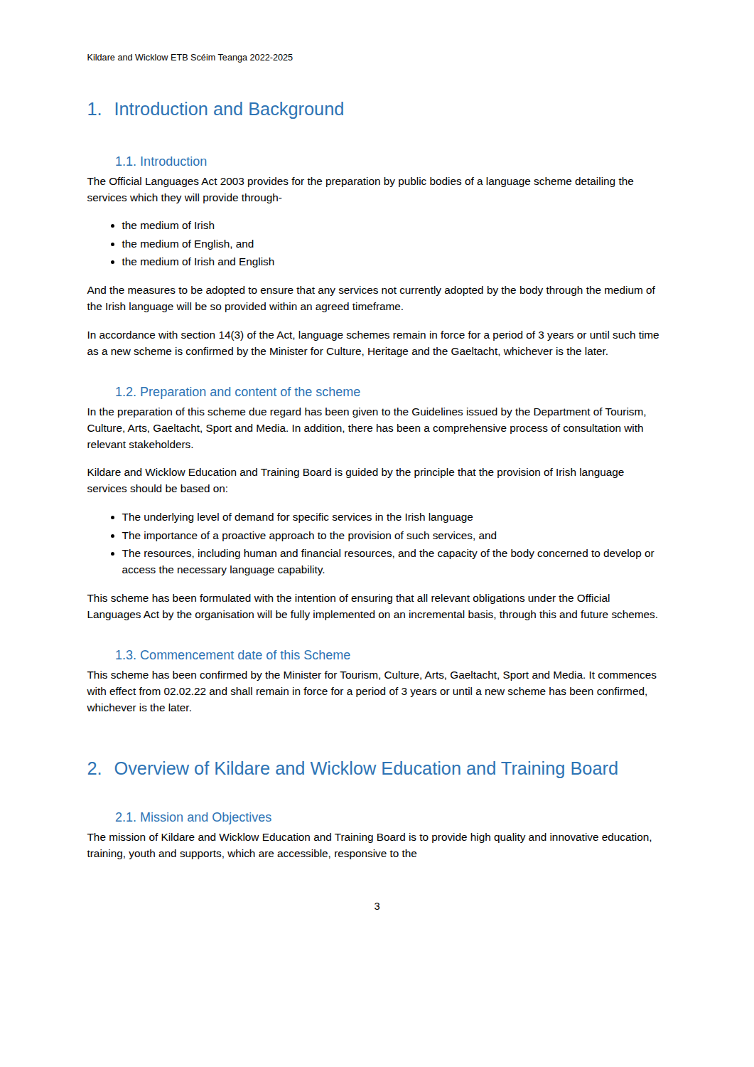Kildare and Wicklow ETB Scéim Teanga 2022-2025
1. Introduction and Background
1.1. Introduction
The Official Languages Act 2003 provides for the preparation by public bodies of a language scheme detailing the services which they will provide through-
the medium of Irish
the medium of English, and
the medium of Irish and English
And the measures to be adopted to ensure that any services not currently adopted by the body through the medium of the Irish language will be so provided within an agreed timeframe.
In accordance with section 14(3) of the Act, language schemes remain in force for a period of 3 years or until such time as a new scheme is confirmed by the Minister for Culture, Heritage and the Gaeltacht, whichever is the later.
1.2. Preparation and content of the scheme
In the preparation of this scheme due regard has been given to the Guidelines issued by the Department of Tourism, Culture, Arts, Gaeltacht, Sport and Media. In addition, there has been a comprehensive process of consultation with relevant stakeholders.
Kildare and Wicklow Education and Training Board is guided by the principle that the provision of Irish language services should be based on:
The underlying level of demand for specific services in the Irish language
The importance of a proactive approach to the provision of such services, and
The resources, including human and financial resources, and the capacity of the body concerned to develop or access the necessary language capability.
This scheme has been formulated with the intention of ensuring that all relevant obligations under the Official Languages Act by the organisation will be fully implemented on an incremental basis, through this and future schemes.
1.3. Commencement date of this Scheme
This scheme has been confirmed by the Minister for Tourism, Culture, Arts, Gaeltacht, Sport and Media. It commences with effect from 02.02.22 and shall remain in force for a period of 3 years or until a new scheme has been confirmed, whichever is the later.
2. Overview of Kildare and Wicklow Education and Training Board
2.1. Mission and Objectives
The mission of Kildare and Wicklow Education and Training Board is to provide high quality and innovative education, training, youth and supports, which are accessible, responsive to the
3